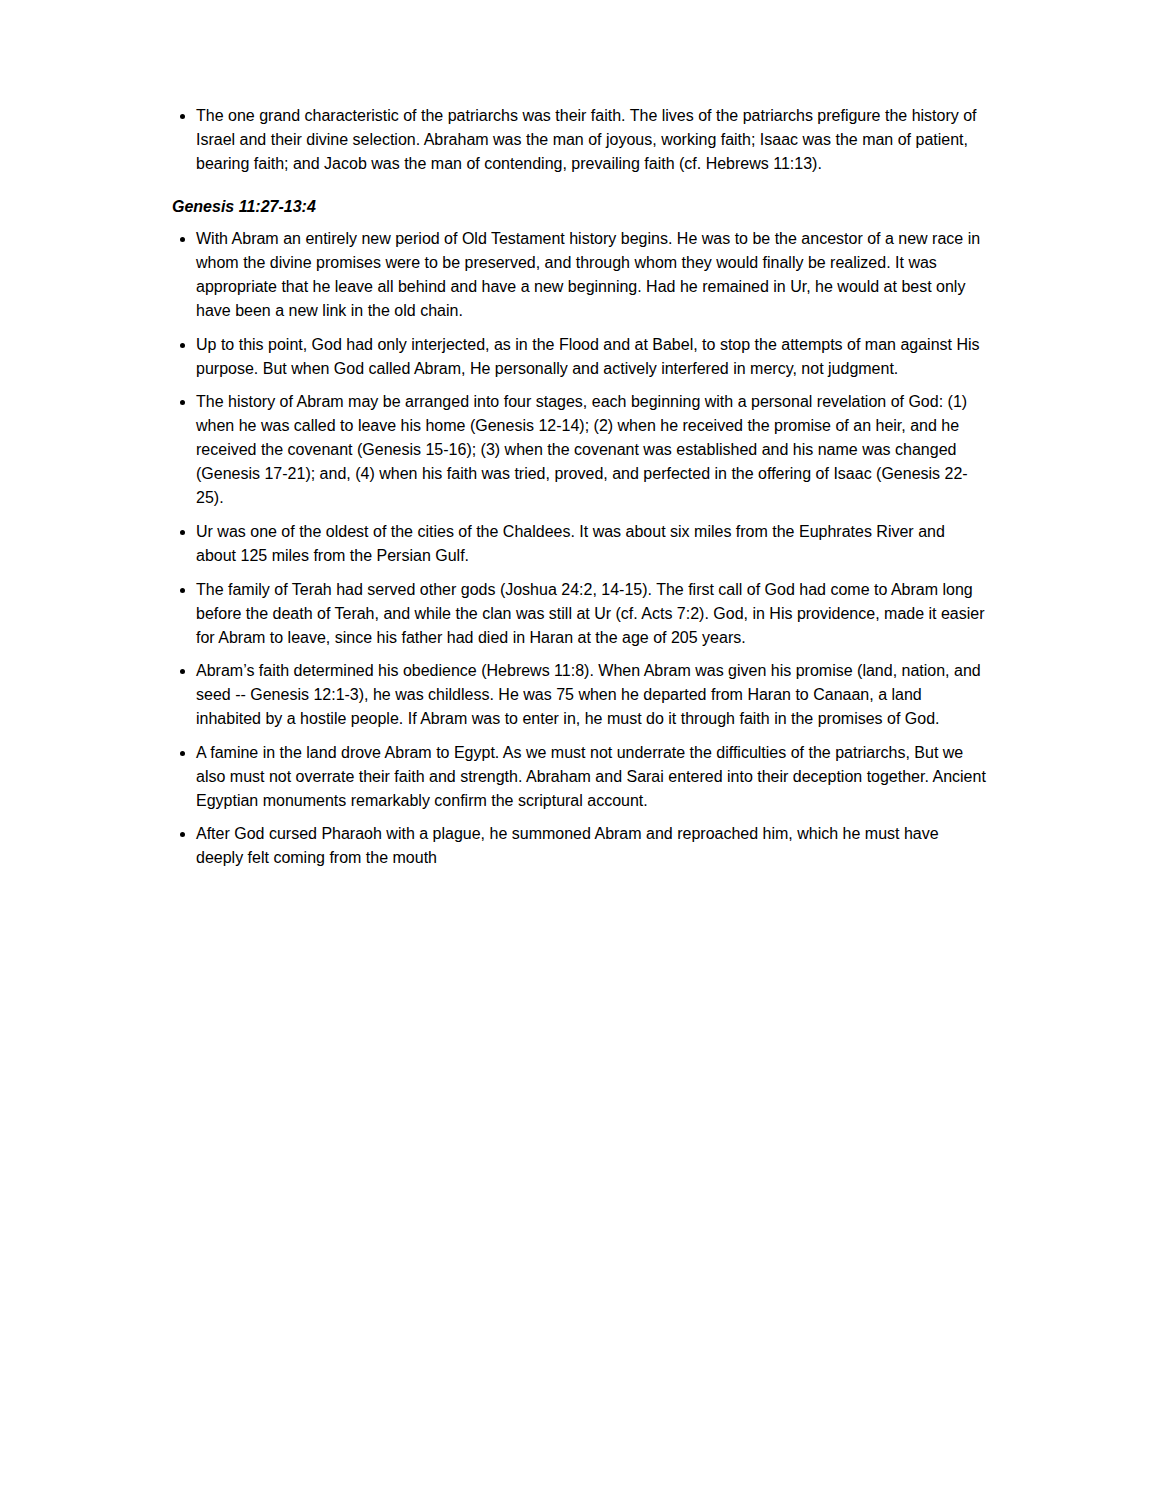The one grand characteristic of the patriarchs was their faith. The lives of the patriarchs prefigure the history of Israel and their divine selection. Abraham was the man of joyous, working faith; Isaac was the man of patient, bearing faith; and Jacob was the man of contending, prevailing faith (cf. Hebrews 11:13).
Genesis 11:27-13:4
With Abram an entirely new period of Old Testament history begins. He was to be the ancestor of a new race in whom the divine promises were to be preserved, and through whom they would finally be realized. It was appropriate that he leave all behind and have a new beginning. Had he remained in Ur, he would at best only have been a new link in the old chain.
Up to this point, God had only interjected, as in the Flood and at Babel, to stop the attempts of man against His purpose. But when God called Abram, He personally and actively interfered in mercy, not judgment.
The history of Abram may be arranged into four stages, each beginning with a personal revelation of God: (1) when he was called to leave his home (Genesis 12-14); (2) when he received the promise of an heir, and he received the covenant (Genesis 15-16); (3) when the covenant was established and his name was changed (Genesis 17-21); and, (4) when his faith was tried, proved, and perfected in the offering of Isaac (Genesis 22-25).
Ur was one of the oldest of the cities of the Chaldees. It was about six miles from the Euphrates River and about 125 miles from the Persian Gulf.
The family of Terah had served other gods (Joshua 24:2, 14-15). The first call of God had come to Abram long before the death of Terah, and while the clan was still at Ur (cf. Acts 7:2). God, in His providence, made it easier for Abram to leave, since his father had died in Haran at the age of 205 years.
Abram’s faith determined his obedience (Hebrews 11:8). When Abram was given his promise (land, nation, and seed -- Genesis 12:1-3), he was childless. He was 75 when he departed from Haran to Canaan, a land inhabited by a hostile people. If Abram was to enter in, he must do it through faith in the promises of God.
A famine in the land drove Abram to Egypt. As we must not underrate the difficulties of the patriarchs, But we also must not overrate their faith and strength. Abraham and Sarai entered into their deception together. Ancient Egyptian monuments remarkably confirm the scriptural account.
After God cursed Pharaoh with a plague, he summoned Abram and reproached him, which he must have deeply felt coming from the mouth